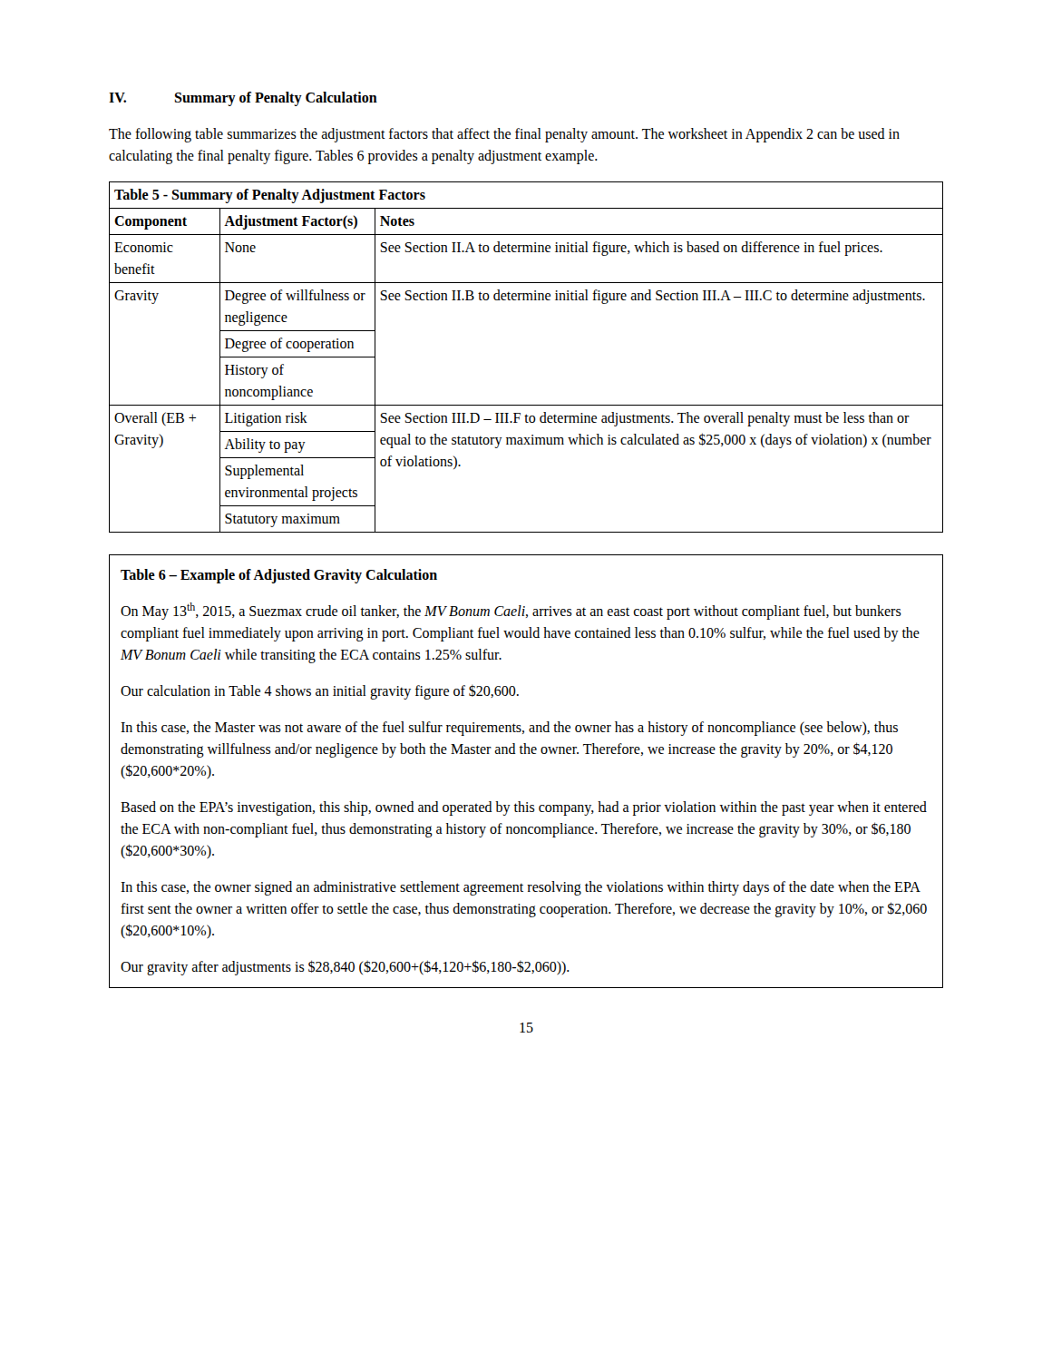IV. Summary of Penalty Calculation
The following table summarizes the adjustment factors that affect the final penalty amount. The worksheet in Appendix 2 can be used in calculating the final penalty figure. Tables 6 provides a penalty adjustment example.
Table 5 - Summary of Penalty Adjustment Factors
| Component | Adjustment Factor(s) | Notes |
| --- | --- | --- |
| Economic benefit | None | See Section II.A to determine initial figure, which is based on difference in fuel prices. |
| Gravity | Degree of willfulness or negligence | See Section II.B to determine initial figure and Section III.A – III.C to determine adjustments. |
| Degree of cooperation |
| History of noncompliance |
| Overall (EB + Gravity) | Litigation risk | See Section III.D – III.F to determine adjustments. The overall penalty must be less than or equal to the statutory maximum which is calculated as $25,000 x (days of violation) x (number of violations). |
| Ability to pay |
| Supplemental environmental projects |
| Statutory maximum |
Table 6 – Example of Adjusted Gravity Calculation
On May 13th, 2015, a Suezmax crude oil tanker, the MV Bonum Caeli, arrives at an east coast port without compliant fuel, but bunkers compliant fuel immediately upon arriving in port. Compliant fuel would have contained less than 0.10% sulfur, while the fuel used by the MV Bonum Caeli while transiting the ECA contains 1.25% sulfur.
Our calculation in Table 4 shows an initial gravity figure of $20,600.
In this case, the Master was not aware of the fuel sulfur requirements, and the owner has a history of noncompliance (see below), thus demonstrating willfulness and/or negligence by both the Master and the owner. Therefore, we increase the gravity by 20%, or $4,120 ($20,600*20%).
Based on the EPA’s investigation, this ship, owned and operated by this company, had a prior violation within the past year when it entered the ECA with non-compliant fuel, thus demonstrating a history of noncompliance. Therefore, we increase the gravity by 30%, or $6,180 ($20,600*30%).
In this case, the owner signed an administrative settlement agreement resolving the violations within thirty days of the date when the EPA first sent the owner a written offer to settle the case, thus demonstrating cooperation. Therefore, we decrease the gravity by 10%, or $2,060 ($20,600*10%).
Our gravity after adjustments is $28,840 ($20,600+($4,120+$6,180-$2,060)).
15